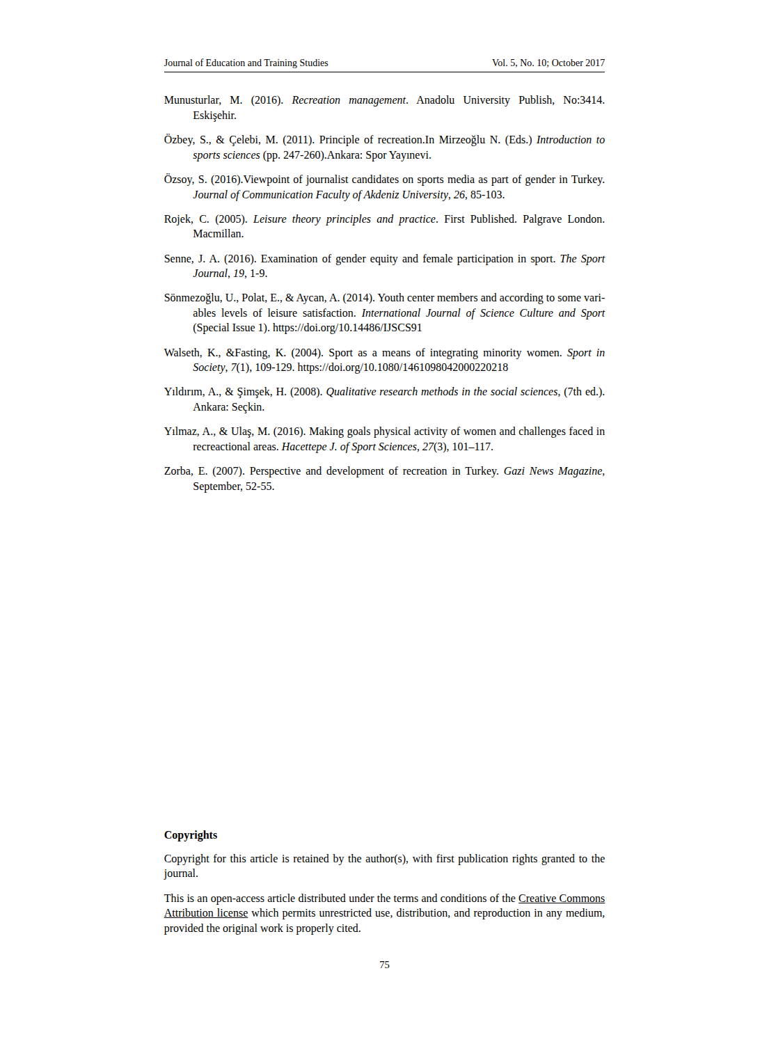Journal of Education and Training Studies Vol. 5, No. 10; October 2017
Munusturlar, M. (2016). Recreation management. Anadolu University Publish, No:3414. Eskişehir.
Özbey, S., & Çelebi, M. (2011). Principle of recreation.In Mirzeoğlu N. (Eds.) Introduction to sports sciences (pp. 247-260).Ankara: Spor Yayınevi.
Özsoy, S. (2016).Viewpoint of journalist candidates on sports media as part of gender in Turkey. Journal of Communication Faculty of Akdeniz University, 26, 85-103.
Rojek, C. (2005). Leisure theory principles and practice. First Published. Palgrave London. Macmillan.
Senne, J. A. (2016). Examination of gender equity and female participation in sport. The Sport Journal, 19, 1-9.
Sönmezoğlu, U., Polat, E., & Aycan, A. (2014). Youth center members and according to some variables levels of leisure satisfaction. International Journal of Science Culture and Sport (Special Issue 1). https://doi.org/10.14486/IJSCS91
Walseth, K., &Fasting, K. (2004). Sport as a means of integrating minority women. Sport in Society, 7(1), 109-129. https://doi.org/10.1080/1461098042000220218
Yıldırım, A., & Şimşek, H. (2008). Qualitative research methods in the social sciences, (7th ed.). Ankara: Seçkin.
Yılmaz, A., & Ulaş, M. (2016). Making goals physical activity of women and challenges faced in recreactional areas. Hacettepe J. of Sport Sciences, 27(3), 101–117.
Zorba, E. (2007). Perspective and development of recreation in Turkey. Gazi News Magazine, September, 52-55.
Copyrights
Copyright for this article is retained by the author(s), with first publication rights granted to the journal.
This is an open-access article distributed under the terms and conditions of the Creative Commons Attribution license which permits unrestricted use, distribution, and reproduction in any medium, provided the original work is properly cited.
75